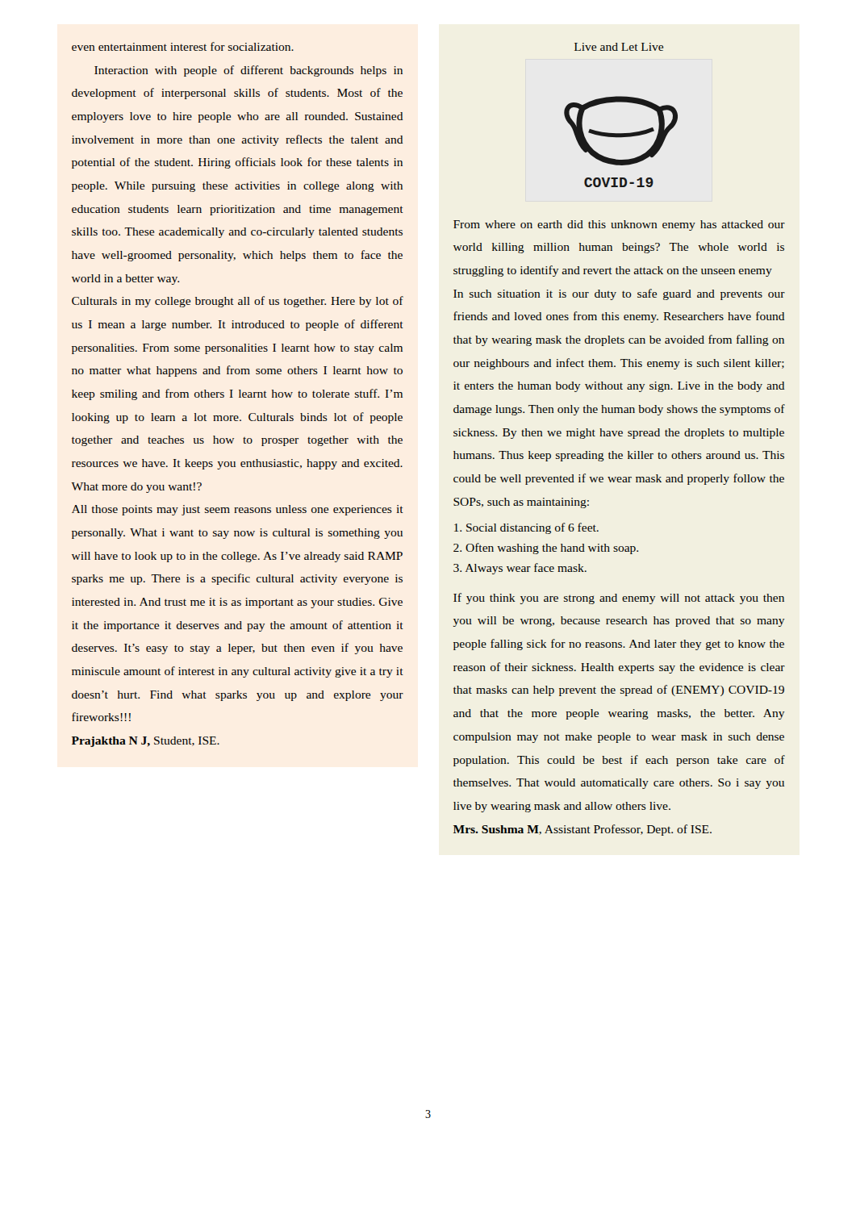even entertainment interest for socialization.
Interaction with people of different backgrounds helps in development of interpersonal skills of students. Most of the employers love to hire people who are all rounded. Sustained involvement in more than one activity reflects the talent and potential of the student. Hiring officials look for these talents in people. While pursuing these activities in college along with education students learn prioritization and time management skills too. These academically and co-circularly talented students have well-groomed personality, which helps them to face the world in a better way.
Culturals in my college brought all of us together. Here by lot of us I mean a large number. It introduced to people of different personalities. From some personalities I learnt how to stay calm no matter what happens and from some others I learnt how to keep smiling and from others I learnt how to tolerate stuff. I’m looking up to learn a lot more. Culturals binds lot of people together and teaches us how to prosper together with the resources we have. It keeps you enthusiastic, happy and excited. What more do you want!?
All those points may just seem reasons unless one experiences it personally. What i want to say now is cultural is something you will have to look up to in the college. As I’ve already said RAMP sparks me up. There is a specific cultural activity everyone is interested in. And trust me it is as important as your studies. Give it the importance it deserves and pay the amount of attention it deserves. It’s easy to stay a leper, but then even if you have miniscule amount of interest in any cultural activity give it a try it doesn’t hurt. Find what sparks you up and explore your fireworks!!!
Prajaktha N J, Student, ISE.
Live and Let Live
COVID-19
From where on earth did this unknown enemy has attacked our world killing million human beings? The whole world is struggling to identify and revert the attack on the unseen enemy
In such situation it is our duty to safe guard and prevents our friends and loved ones from this enemy. Researchers have found that by wearing mask the droplets can be avoided from falling on our neighbours and infect them. This enemy is such silent killer; it enters the human body without any sign. Live in the body and damage lungs. Then only the human body shows the symptoms of sickness. By then we might have spread the droplets to multiple humans. Thus keep spreading the killer to others around us. This could be well prevented if we wear mask and properly follow the SOPs, such as maintaining:
1. Social distancing of 6 feet.
2. Often washing the hand with soap.
3. Always wear face mask.
If you think you are strong and enemy will not attack you then you will be wrong, because research has proved that so many people falling sick for no reasons. And later they get to know the reason of their sickness. Health experts say the evidence is clear that masks can help prevent the spread of (ENEMY) COVID-19 and that the more people wearing masks, the better. Any compulsion may not make people to wear mask in such dense population. This could be best if each person take care of themselves. That would automatically care others. So i say you live by wearing mask and allow others live.
Mrs. Sushma M, Assistant Professor, Dept. of ISE.
3